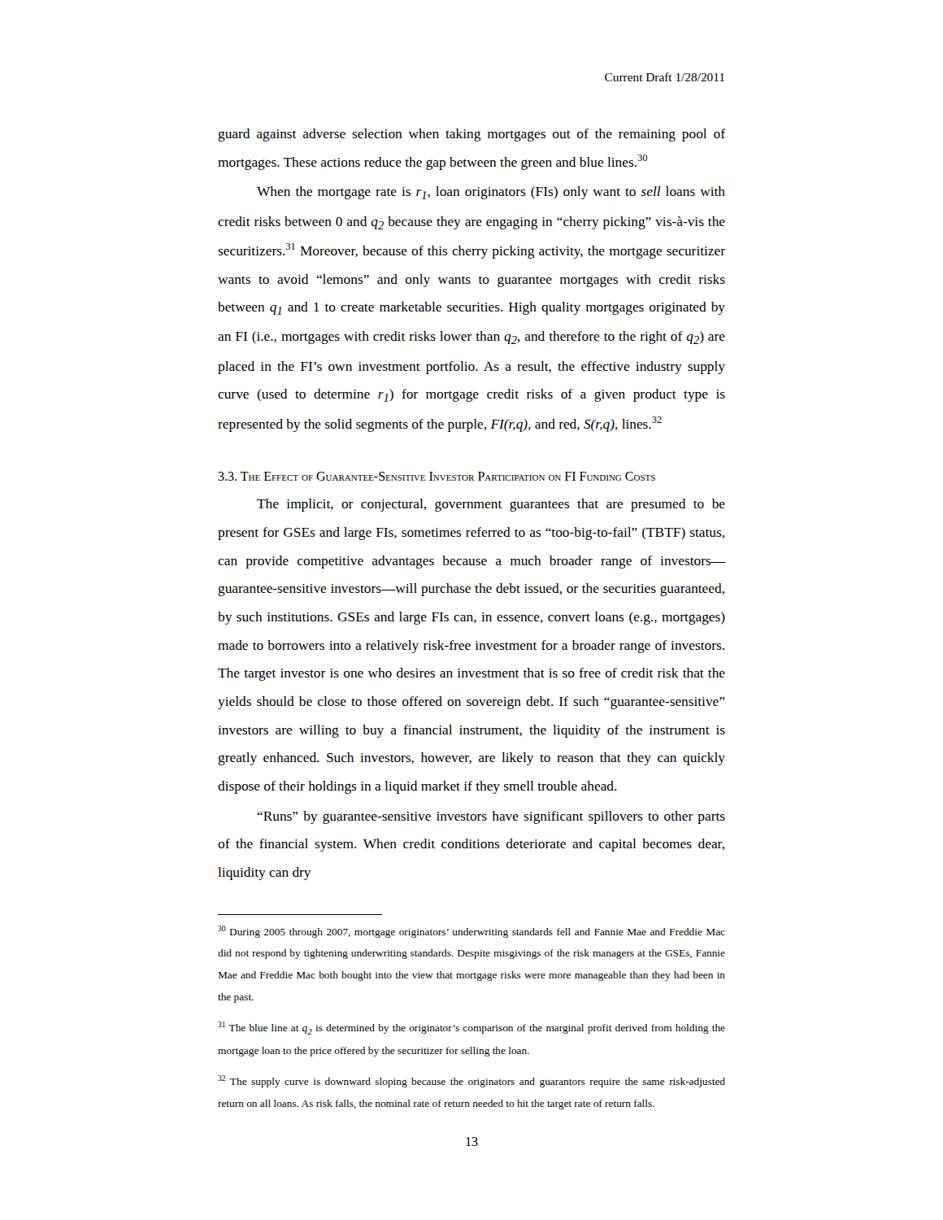Current Draft 1/28/2011
guard against adverse selection when taking mortgages out of the remaining pool of mortgages. These actions reduce the gap between the green and blue lines.30
When the mortgage rate is r1, loan originators (FIs) only want to sell loans with credit risks between 0 and q2 because they are engaging in “cherry picking” vis-à-vis the securitizers.31 Moreover, because of this cherry picking activity, the mortgage securitizer wants to avoid “lemons” and only wants to guarantee mortgages with credit risks between q1 and 1 to create marketable securities. High quality mortgages originated by an FI (i.e., mortgages with credit risks lower than q2, and therefore to the right of q2) are placed in the FI’s own investment portfolio. As a result, the effective industry supply curve (used to determine r1) for mortgage credit risks of a given product type is represented by the solid segments of the purple, FI(r,q), and red, S(r,q), lines.32
3.3. The Effect of Guarantee-Sensitive Investor Participation on FI Funding Costs
The implicit, or conjectural, government guarantees that are presumed to be present for GSEs and large FIs, sometimes referred to as “too-big-to-fail” (TBTF) status, can provide competitive advantages because a much broader range of investors—guarantee-sensitive investors—will purchase the debt issued, or the securities guaranteed, by such institutions. GSEs and large FIs can, in essence, convert loans (e.g., mortgages) made to borrowers into a relatively risk-free investment for a broader range of investors. The target investor is one who desires an investment that is so free of credit risk that the yields should be close to those offered on sovereign debt. If such “guarantee-sensitive” investors are willing to buy a financial instrument, the liquidity of the instrument is greatly enhanced. Such investors, however, are likely to reason that they can quickly dispose of their holdings in a liquid market if they smell trouble ahead.
“Runs” by guarantee-sensitive investors have significant spillovers to other parts of the financial system. When credit conditions deteriorate and capital becomes dear, liquidity can dry
30 During 2005 through 2007, mortgage originators’ underwriting standards fell and Fannie Mae and Freddie Mac did not respond by tightening underwriting standards. Despite misgivings of the risk managers at the GSEs, Fannie Mae and Freddie Mac both bought into the view that mortgage risks were more manageable than they had been in the past.
31 The blue line at q2 is determined by the originator’s comparison of the marginal profit derived from holding the mortgage loan to the price offered by the securitizer for selling the loan.
32 The supply curve is downward sloping because the originators and guarantors require the same risk-adjusted return on all loans. As risk falls, the nominal rate of return needed to hit the target rate of return falls.
13